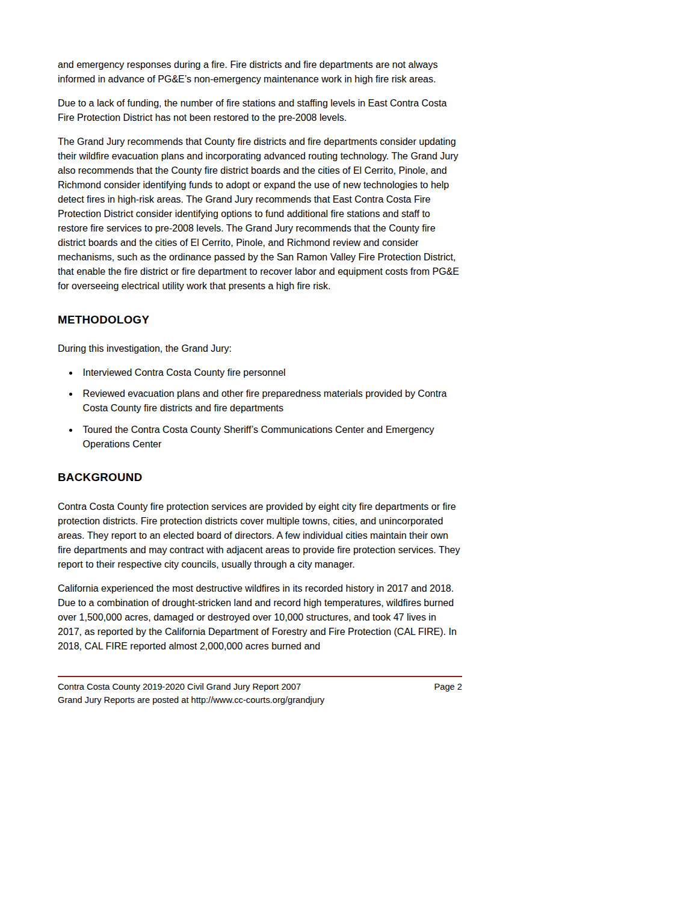and emergency responses during a fire. Fire districts and fire departments are not always informed in advance of PG&E’s non-emergency maintenance work in high fire risk areas.
Due to a lack of funding, the number of fire stations and staffing levels in East Contra Costa Fire Protection District has not been restored to the pre-2008 levels.
The Grand Jury recommends that County fire districts and fire departments consider updating their wildfire evacuation plans and incorporating advanced routing technology. The Grand Jury also recommends that the County fire district boards and the cities of El Cerrito, Pinole, and Richmond consider identifying funds to adopt or expand the use of new technologies to help detect fires in high-risk areas. The Grand Jury recommends that East Contra Costa Fire Protection District consider identifying options to fund additional fire stations and staff to restore fire services to pre-2008 levels. The Grand Jury recommends that the County fire district boards and the cities of El Cerrito, Pinole, and Richmond review and consider mechanisms, such as the ordinance passed by the San Ramon Valley Fire Protection District, that enable the fire district or fire department to recover labor and equipment costs from PG&E for overseeing electrical utility work that presents a high fire risk.
METHODOLOGY
During this investigation, the Grand Jury:
Interviewed Contra Costa County fire personnel
Reviewed evacuation plans and other fire preparedness materials provided by Contra Costa County fire districts and fire departments
Toured the Contra Costa County Sheriff’s Communications Center and Emergency Operations Center
BACKGROUND
Contra Costa County fire protection services are provided by eight city fire departments or fire protection districts. Fire protection districts cover multiple towns, cities, and unincorporated areas. They report to an elected board of directors. A few individual cities maintain their own fire departments and may contract with adjacent areas to provide fire protection services. They report to their respective city councils, usually through a city manager.
California experienced the most destructive wildfires in its recorded history in 2017 and 2018. Due to a combination of drought-stricken land and record high temperatures, wildfires burned over 1,500,000 acres, damaged or destroyed over 10,000 structures, and took 47 lives in 2017, as reported by the California Department of Forestry and Fire Protection (CAL FIRE). In 2018, CAL FIRE reported almost 2,000,000 acres burned and
Contra Costa County 2019-2020 Civil Grand Jury Report 2007
Grand Jury Reports are posted at http://www.cc-courts.org/grandjury
Page 2